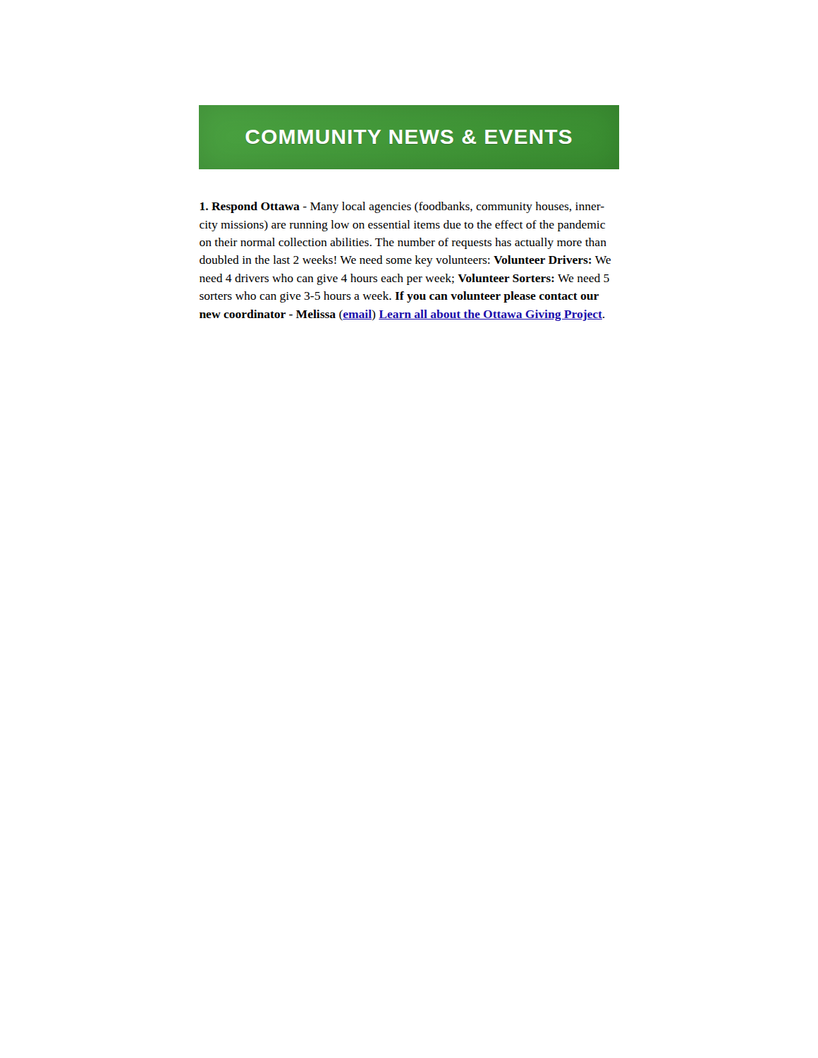Community News & Events
1. Respond Ottawa - Many local agencies (foodbanks, community houses, inner-city missions) are running low on essential items due to the effect of the pandemic on their normal collection abilities. The number of requests has actually more than doubled in the last 2 weeks! We need some key volunteers: Volunteer Drivers: We need 4 drivers who can give 4 hours each per week; Volunteer Sorters: We need 5 sorters who can give 3-5 hours a week. If you can volunteer please contact our new coordinator - Melissa (email) Learn all about the Ottawa Giving Project.